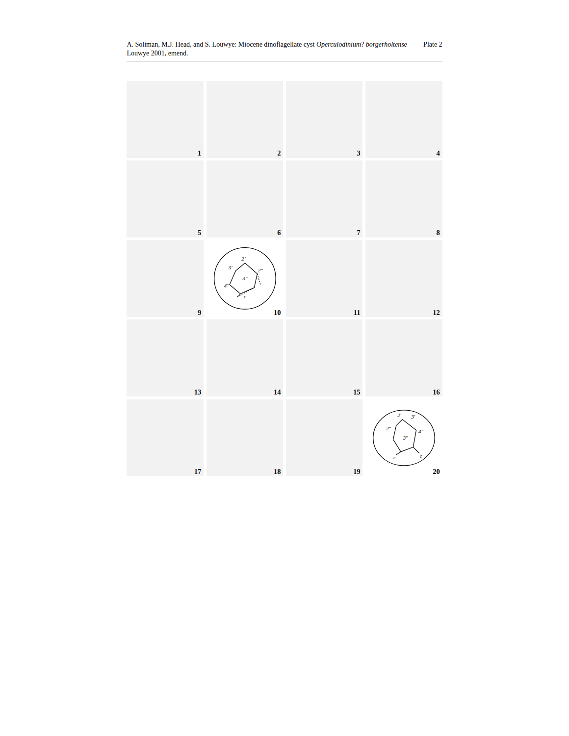Plate 2 A. Soliman, M.J. Head, and S. Louwye: Miocene dinoflagellate cyst Operculodinium? borgerholtense Louwye 2001, emend.
1
2
3
4
5
6
7
8
9
2′ 3′ 2″ 3″ 4″ c
10
11
12
13
14
15
16
17
18
19
2′ 3′ 2″ 3″ 4″ c c
20